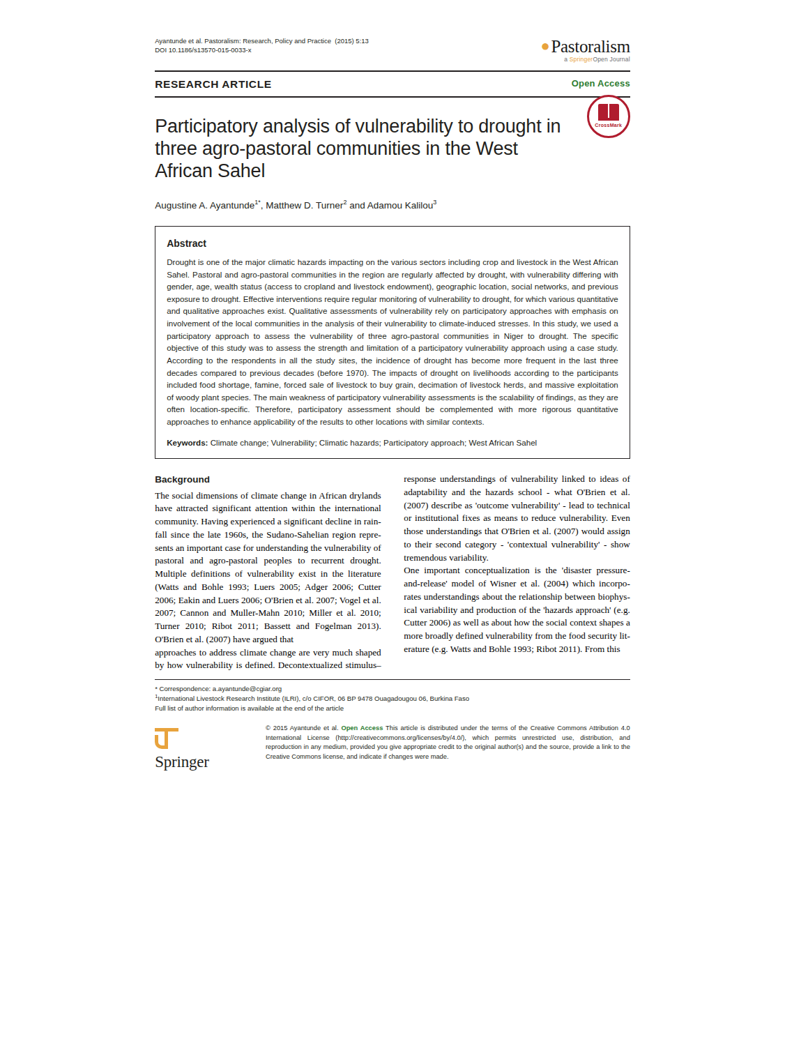Ayantunde et al. Pastoralism: Research, Policy and Practice (2015) 5:13
DOI 10.1186/s13570-015-0033-x
●Pastoralism
a Springer Open Journal
RESEARCH ARTICLE
Open Access
CrossMark
Participatory analysis of vulnerability to drought in three agro-pastoral communities in the West African Sahel
Augustine A. Ayantunde1*, Matthew D. Turner2 and Adamou Kalilou3
Abstract
Drought is one of the major climatic hazards impacting on the various sectors including crop and livestock in the West African Sahel. Pastoral and agro-pastoral communities in the region are regularly affected by drought, with vulnerability differing with gender, age, wealth status (access to cropland and livestock endowment), geographic location, social networks, and previous exposure to drought. Effective interventions require regular monitoring of vulnerability to drought, for which various quantitative and qualitative approaches exist. Qualitative assessments of vulnerability rely on participatory approaches with emphasis on involvement of the local communities in the analysis of their vulnerability to climate-induced stresses. In this study, we used a participatory approach to assess the vulnerability of three agro-pastoral communities in Niger to drought. The specific objective of this study was to assess the strength and limitation of a participatory vulnerability approach using a case study. According to the respondents in all the study sites, the incidence of drought has become more frequent in the last three decades compared to previous decades (before 1970). The impacts of drought on livelihoods according to the participants included food shortage, famine, forced sale of livestock to buy grain, decimation of livestock herds, and massive exploitation of woody plant species. The main weakness of participatory vulnerability assessments is the scalability of findings, as they are often location-specific. Therefore, participatory assessment should be complemented with more rigorous quantitative approaches to enhance applicability of the results to other locations with similar contexts.
Keywords: Climate change; Vulnerability; Climatic hazards; Participatory approach; West African Sahel
Background
The social dimensions of climate change in African drylands have attracted significant attention within the international community. Having experienced a significant decline in rainfall since the late 1960s, the Sudano-Sahelian region represents an important case for understanding the vulnerability of pastoral and agro-pastoral peoples to recurrent drought. Multiple definitions of vulnerability exist in the literature (Watts and Bohle 1993; Luers 2005; Adger 2006; Cutter 2006; Eakin and Luers 2006; O'Brien et al. 2007; Vogel et al. 2007; Cannon and Muller-Mahn 2010; Miller et al. 2010; Turner 2010; Ribot 2011; Bassett and Fogelman 2013). O'Brien et al. (2007) have argued that
approaches to address climate change are very much shaped by how vulnerability is defined. Decontextualized stimulus–response understandings of vulnerability linked to ideas of adaptability and the hazards school - what O'Brien et al. (2007) describe as 'outcome vulnerability' - lead to technical or institutional fixes as means to reduce vulnerability. Even those understandings that O'Brien et al. (2007) would assign to their second category - 'contextual vulnerability' - show tremendous variability.
One important conceptualization is the 'disaster pressure-and-release' model of Wisner et al. (2004) which incorporates understandings about the relationship between biophysical variability and production of the 'hazards approach' (e.g. Cutter 2006) as well as about how the social context shapes a more broadly defined vulnerability from the food security literature (e.g. Watts and Bohle 1993; Ribot 2011). From this
* Correspondence: a.ayantunde@cgiar.org
1International Livestock Research Institute (ILRI), c/o CIFOR, 06 BP 9478 Ouagadougou 06, Burkina Faso
Full list of author information is available at the end of the article
Springer
© 2015 Ayantunde et al. Open Access This article is distributed under the terms of the Creative Commons Attribution 4.0 International License (http://creativecommons.org/licenses/by/4.0/), which permits unrestricted use, distribution, and reproduction in any medium, provided you give appropriate credit to the original author(s) and the source, provide a link to the Creative Commons license, and indicate if changes were made.